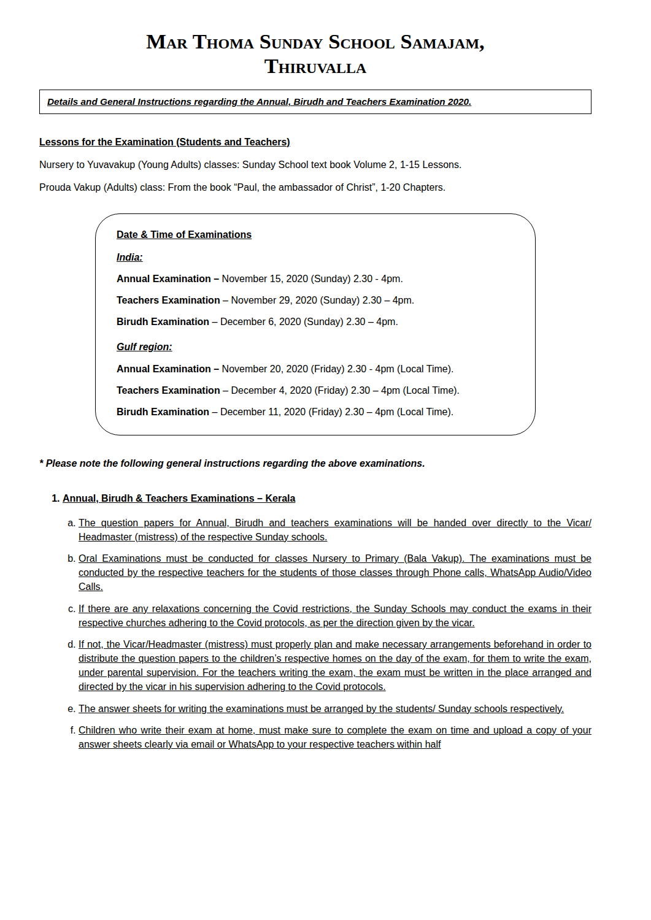Mar Thoma Sunday School Samajam,
Thiruvalla
Details and General Instructions regarding the Annual, Birudh and Teachers Examination 2020.
Lessons for the Examination (Students and Teachers)
Nursery to Yuvavakup (Young Adults) classes: Sunday School text book Volume 2, 1-15 Lessons.
Prouda Vakup (Adults) class: From the book “Paul, the ambassador of Christ”, 1-20 Chapters.
Date & Time of Examinations
India:
Annual Examination – November 15, 2020 (Sunday) 2.30 - 4pm.
Teachers Examination – November 29, 2020 (Sunday) 2.30 – 4pm.
Birudh Examination – December 6, 2020 (Sunday) 2.30 – 4pm.
Gulf region:
Annual Examination – November 20, 2020 (Friday) 2.30 - 4pm (Local Time).
Teachers Examination – December 4, 2020 (Friday) 2.30 – 4pm (Local Time).
Birudh Examination – December 11, 2020 (Friday) 2.30 – 4pm (Local Time).
* Please note the following general instructions regarding the above examinations.
Annual, Birudh & Teachers Examinations – Kerala
The question papers for Annual, Birudh and teachers examinations will be handed over directly to the Vicar/ Headmaster (mistress) of the respective Sunday schools.
Oral Examinations must be conducted for classes Nursery to Primary (Bala Vakup). The examinations must be conducted by the respective teachers for the students of those classes through Phone calls, WhatsApp Audio/Video Calls.
If there are any relaxations concerning the Covid restrictions, the Sunday Schools may conduct the exams in their respective churches adhering to the Covid protocols, as per the direction given by the vicar.
If not, the Vicar/Headmaster (mistress) must properly plan and make necessary arrangements beforehand in order to distribute the question papers to the children’s respective homes on the day of the exam, for them to write the exam, under parental supervision. For the teachers writing the exam, the exam must be written in the place arranged and directed by the vicar in his supervision adhering to the Covid protocols.
The answer sheets for writing the examinations must be arranged by the students/ Sunday schools respectively.
Children who write their exam at home, must make sure to complete the exam on time and upload a copy of your answer sheets clearly via email or WhatsApp to your respective teachers within half